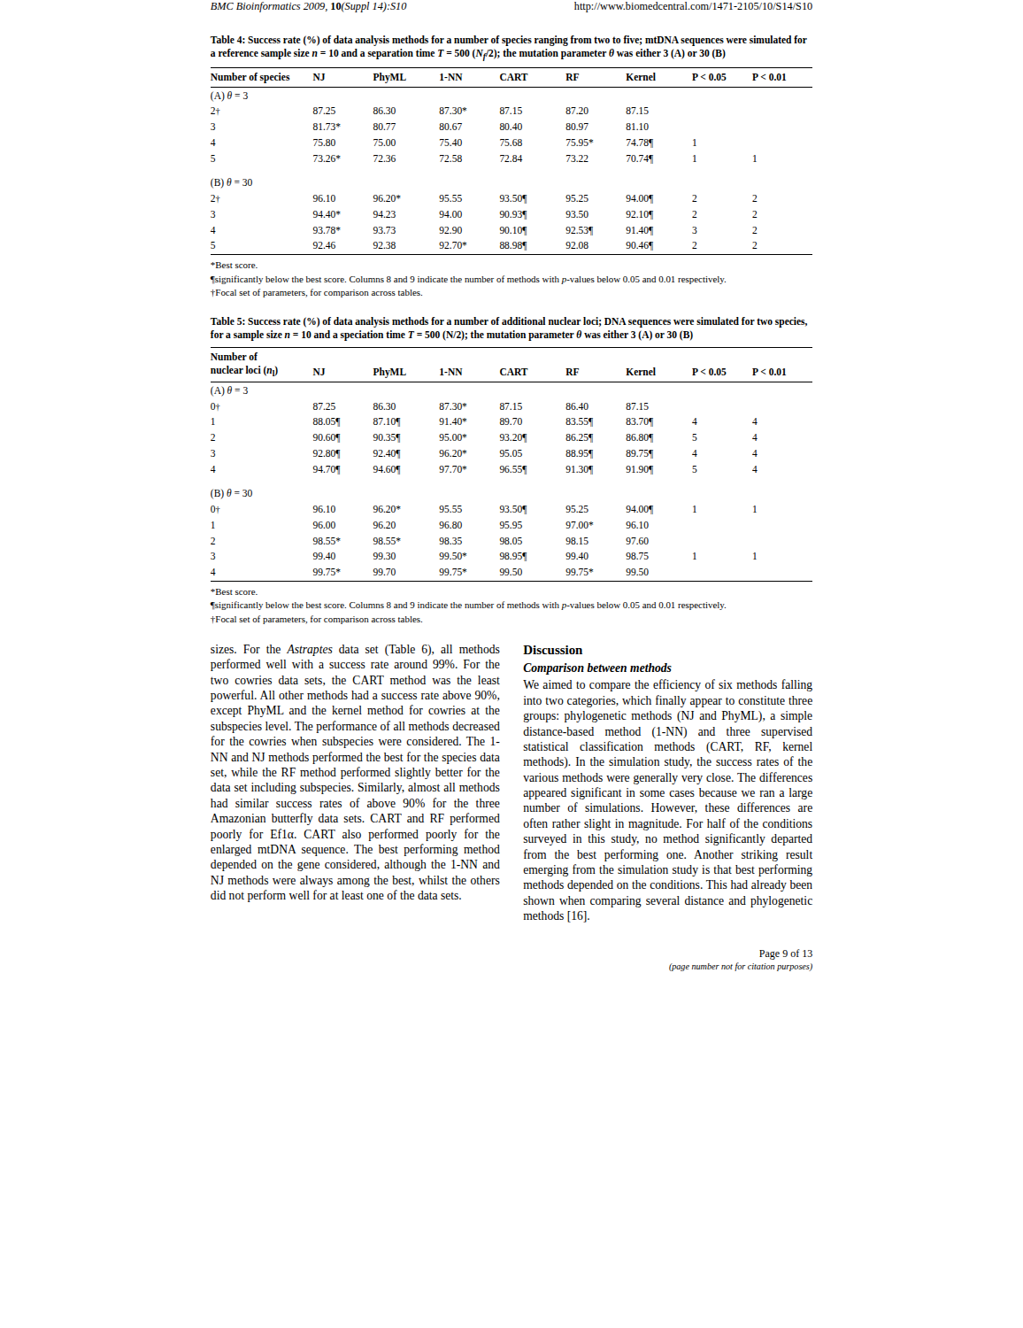BMC Bioinformatics 2009, 10(Suppl 14):S10
http://www.biomedcentral.com/1471-2105/10/S14/S10
Table 4: Success rate (%) of data analysis methods for a number of species ranging from two to five; mtDNA sequences were simulated for a reference sample size n = 10 and a separation time T = 500 ( N f /2); the mutation parameter θ was either 3 (A) or 30 (B)
| Number of species | NJ | PhyML | 1-NN | CART | RF | Kernel | P < 0.05 | P < 0.01 |
| --- | --- | --- | --- | --- | --- | --- | --- | --- |
| (A) θ = 3 | | | | | | | | |
| 2 † | 87.25 | 86.30 | 87.30* | 87.15 | 87.20 | 87.15 | | |
| 3 | 81.73* | 80.77 | 80.67 | 80.40 | 80.97 | 81.10 | | |
| 4 | 75.80 | 75.00 | 75.40 | 75.68 | 75.95* | 74.78¶ | 1 | |
| 5 | 73.26* | 72.36 | 72.58 | 72.84 | 73.22 | 70.74¶ | 1 | 1 |
| (B) θ = 30 | | | | | | | | |
| 2 † | 96.10 | 96.20* | 95.55 | 93.50¶ | 95.25 | 94.00¶ | 2 | 2 |
| 3 | 94.40* | 94.23 | 94.00 | 90.93¶ | 93.50 | 92.10¶ | 2 | 2 |
| 4 | 93.78* | 93.73 | 92.90 | 90.10¶ | 92.53¶ | 91.40¶ | 3 | 2 |
| 5 | 92.46 | 92.38 | 92.70* | 88.98¶ | 92.08 | 90.46¶ | 2 | 2 |
*Best score.
¶significantly below the best score. Columns 8 and 9 indicate the number of methods with p-values below 0.05 and 0.01 respectively.
†Focal set of parameters, for comparison across tables.
Table 5: Success rate (%) of data analysis methods for a number of additional nuclear loci; DNA sequences were simulated for two species, for a sample size n = 10 and a speciation time T = 500 (N/2); the mutation parameter θ was either 3 (A) or 30 (B)
| Number of nuclear loci ( n l ) | NJ | PhyML | 1-NN | CART | RF | Kernel | P < 0.05 | P < 0.01 |
| --- | --- | --- | --- | --- | --- | --- | --- | --- |
| (A) θ = 3 | | | | | | | | |
| 0 † | 87.25 | 86.30 | 87.30* | 87.15 | 86.40 | 87.15 | | |
| 1 | 88.05¶ | 87.10¶ | 91.40* | 89.70 | 83.55¶ | 83.70¶ | 4 | 4 |
| 2 | 90.60¶ | 90.35¶ | 95.00* | 93.20¶ | 86.25¶ | 86.80¶ | 5 | 4 |
| 3 | 92.80¶ | 92.40¶ | 96.20* | 95.05 | 88.95¶ | 89.75¶ | 4 | 4 |
| 4 | 94.70¶ | 94.60¶ | 97.70* | 96.55¶ | 91.30¶ | 91.90¶ | 5 | 4 |
| (B) θ = 30 | | | | | | | | |
| 0 † | 96.10 | 96.20* | 95.55 | 93.50¶ | 95.25 | 94.00¶ | 1 | 1 |
| 1 | 96.00 | 96.20 | 96.80 | 95.95 | 97.00* | 96.10 | | |
| 2 | 98.55* | 98.55* | 98.35 | 98.05 | 98.15 | 97.60 | | |
| 3 | 99.40 | 99.30 | 99.50* | 98.95¶ | 99.40 | 98.75 | 1 | 1 |
| 4 | 99.75* | 99.70 | 99.75* | 99.50 | 99.75* | 99.50 | | |
*Best score.
¶significantly below the best score. Columns 8 and 9 indicate the number of methods with p-values below 0.05 and 0.01 respectively.
†Focal set of parameters, for comparison across tables.
sizes. For the Astraptes data set (Table 6), all methods performed well with a success rate around 99%. For the two cowries data sets, the CART method was the least powerful. All other methods had a success rate above 90%, except PhyML and the kernel method for cowries at the subspecies level. The performance of all methods decreased for the cowries when subspecies were considered. The 1-NN and NJ methods performed the best for the species data set, while the RF method performed slightly better for the data set including subspecies. Similarly, almost all methods had similar success rates of above 90% for the three Amazonian butterfly data sets. CART and RF performed poorly for Ef1α. CART also performed poorly for the enlarged mtDNA sequence. The best performing method depended on the gene considered, although the 1-NN and NJ methods were always among the best, whilst the others did not perform well for at least one of the data sets.
Discussion
Comparison between methods
We aimed to compare the efficiency of six methods falling into two categories, which finally appear to constitute three groups: phylogenetic methods (NJ and PhyML), a simple distance-based method (1-NN) and three supervised statistical classification methods (CART, RF, kernel methods). In the simulation study, the success rates of the various methods were generally very close. The differences appeared significant in some cases because we ran a large number of simulations. However, these differences are often rather slight in magnitude. For half of the conditions surveyed in this study, no method significantly departed from the best performing one. Another striking result emerging from the simulation study is that best performing methods depended on the conditions. This had already been shown when comparing several distance and phylogenetic methods [16].
Page 9 of 13 (page number not for citation purposes)